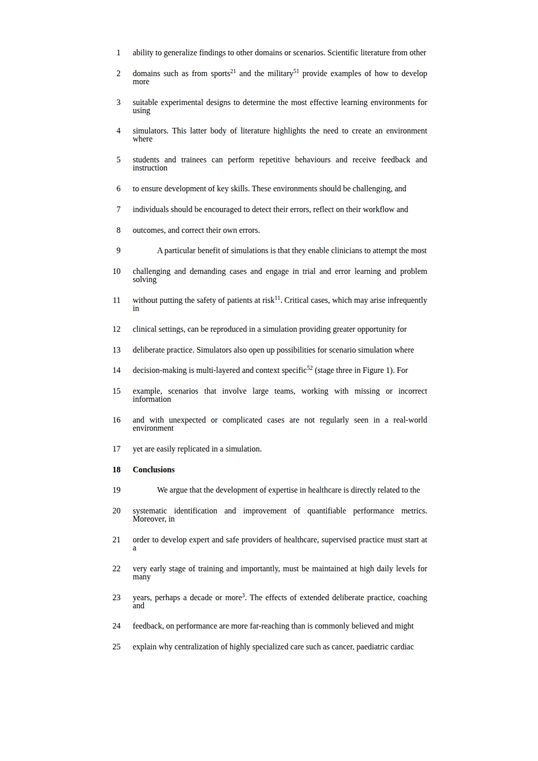ability to generalize findings to other domains or scenarios. Scientific literature from other
domains such as from sports21 and the military51 provide examples of how to develop more
suitable experimental designs to determine the most effective learning environments for using
simulators. This latter body of literature highlights the need to create an environment where
students and trainees can perform repetitive behaviours and receive feedback and instruction
to ensure development of key skills. These environments should be challenging, and
individuals should be encouraged to detect their errors, reflect on their workflow and
outcomes, and correct their own errors.
A particular benefit of simulations is that they enable clinicians to attempt the most
challenging and demanding cases and engage in trial and error learning and problem solving
without putting the safety of patients at risk11. Critical cases, which may arise infrequently in
clinical settings, can be reproduced in a simulation providing greater opportunity for
deliberate practice. Simulators also open up possibilities for scenario simulation where
decision-making is multi-layered and context specific52 (stage three in Figure 1). For
example, scenarios that involve large teams, working with missing or incorrect information
and with unexpected or complicated cases are not regularly seen in a real-world environment
yet are easily replicated in a simulation.
Conclusions
We argue that the development of expertise in healthcare is directly related to the
systematic identification and improvement of quantifiable performance metrics. Moreover, in
order to develop expert and safe providers of healthcare, supervised practice must start at a
very early stage of training and importantly, must be maintained at high daily levels for many
years, perhaps a decade or more3. The effects of extended deliberate practice, coaching and
feedback, on performance are more far-reaching than is commonly believed and might
explain why centralization of highly specialized care such as cancer, paediatric cardiac